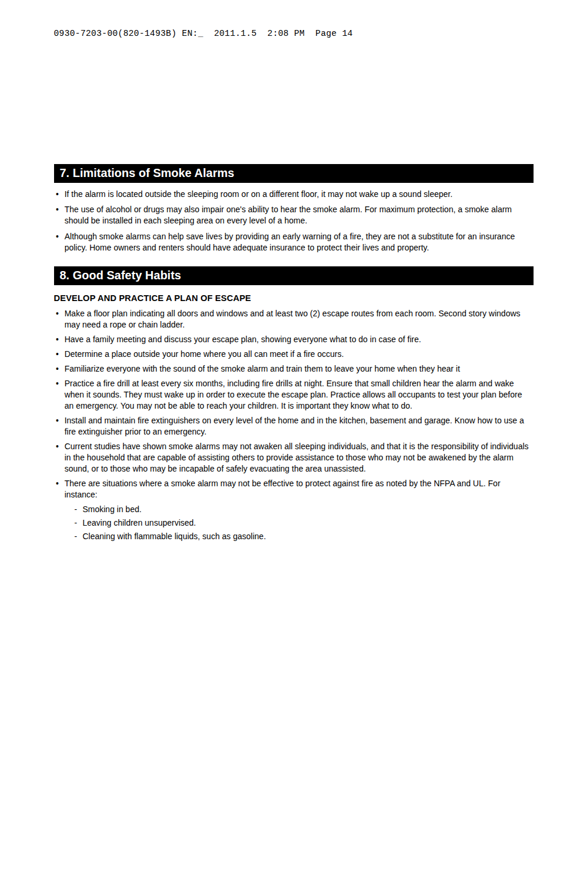0930-7203-00(820-1493B) EN:_ 2011.1.5 2:08 PM Page 14
7. Limitations of Smoke Alarms
If the alarm is located outside the sleeping room or on a different floor, it may not wake up a sound sleeper.
The use of alcohol or drugs may also impair one's ability to hear the smoke alarm. For maximum protection, a smoke alarm should be installed in each sleeping area on every level of a home.
Although smoke alarms can help save lives by providing an early warning of a fire, they are not a substitute for an insurance policy. Home owners and renters should have adequate insurance to protect their lives and property.
8. Good Safety Habits
DEVELOP AND PRACTICE A PLAN OF ESCAPE
Make a floor plan indicating all doors and windows and at least two (2) escape routes from each room. Second story windows may need a rope or chain ladder.
Have a family meeting and discuss your escape plan, showing everyone what to do in case of fire.
Determine a place outside your home where you all can meet if a fire occurs.
Familiarize everyone with the sound of the smoke alarm and train them to leave your home when they hear it
Practice a fire drill at least every six months, including fire drills at night. Ensure that small children hear the alarm and wake when it sounds. They must wake up in order to execute the escape plan. Practice allows all occupants to test your plan before an emergency. You may not be able to reach your children. It is important they know what to do.
Install and maintain fire extinguishers on every level of the home and in the kitchen, basement and garage. Know how to use a fire extinguisher prior to an emergency.
Current studies have shown smoke alarms may not awaken all sleeping individuals, and that it is the responsibility of individuals in the household that are capable of assisting others to provide assistance to those who may not be awakened by the alarm sound, or to those who may be incapable of safely evacuating the area unassisted.
There are situations where a smoke alarm may not be effective to protect against fire as noted by the NFPA and UL. For instance:
Smoking in bed.
Leaving children unsupervised.
Cleaning with flammable liquids, such as gasoline.